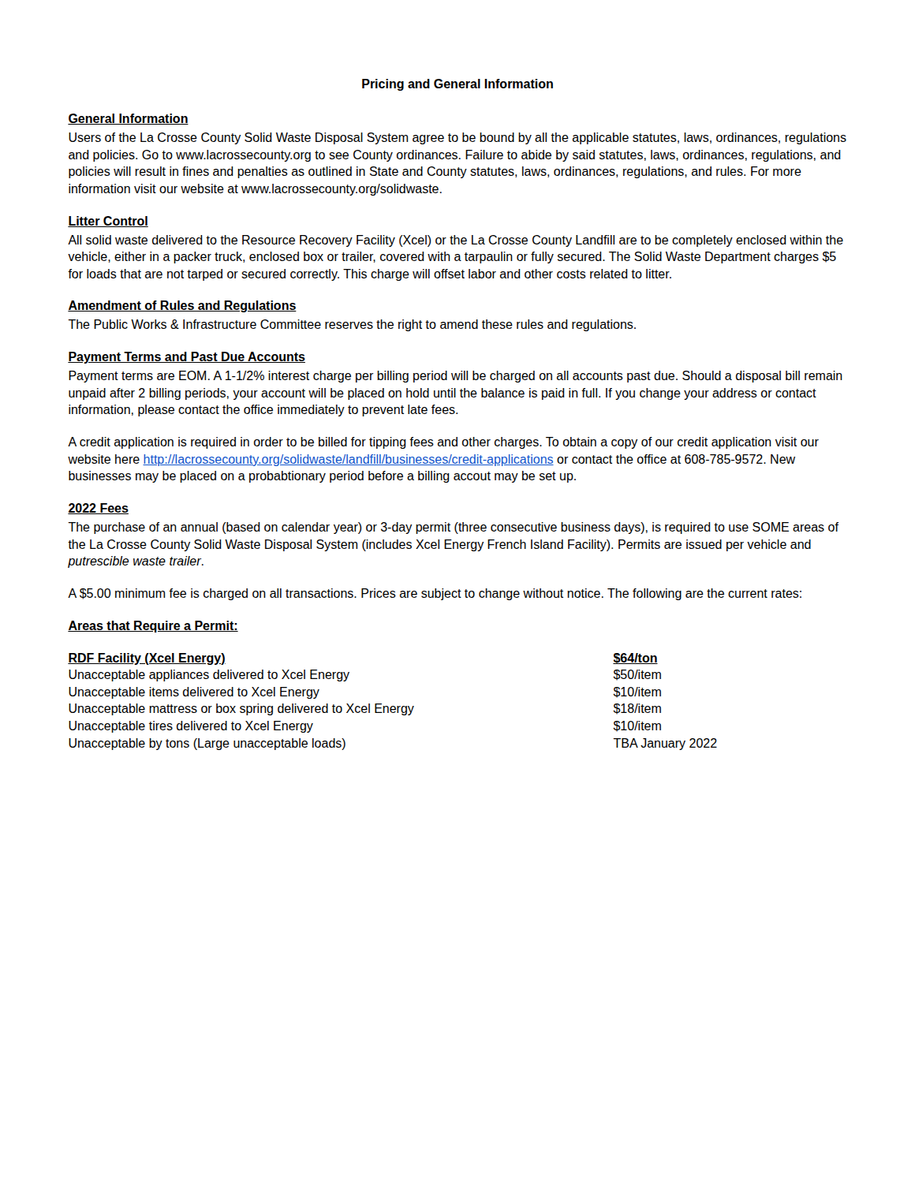Pricing and General Information
General Information
Users of the La Crosse County Solid Waste Disposal System agree to be bound by all the applicable statutes, laws, ordinances, regulations and policies. Go to www.lacrossecounty.org to see County ordinances. Failure to abide by said statutes, laws, ordinances, regulations, and policies will result in fines and penalties as outlined in State and County statutes, laws, ordinances, regulations, and rules. For more information visit our website at www.lacrossecounty.org/solidwaste.
Litter Control
All solid waste delivered to the Resource Recovery Facility (Xcel) or the La Crosse County Landfill are to be completely enclosed within the vehicle, either in a packer truck, enclosed box or trailer, covered with a tarpaulin or fully secured. The Solid Waste Department charges $5 for loads that are not tarped or secured correctly. This charge will offset labor and other costs related to litter.
Amendment of Rules and Regulations
The Public Works & Infrastructure Committee reserves the right to amend these rules and regulations.
Payment Terms and Past Due Accounts
Payment terms are EOM. A 1-1/2% interest charge per billing period will be charged on all accounts past due. Should a disposal bill remain unpaid after 2 billing periods, your account will be placed on hold until the balance is paid in full. If you change your address or contact information, please contact the office immediately to prevent late fees.
A credit application is required in order to be billed for tipping fees and other charges. To obtain a copy of our credit application visit our website here http://lacrossecounty.org/solidwaste/landfill/businesses/credit-applications or contact the office at 608-785-9572. New businesses may be placed on a probabtionary period before a billing accout may be set up.
2022 Fees
The purchase of an annual (based on calendar year) or 3-day permit (three consecutive business days), is required to use SOME areas of the La Crosse County Solid Waste Disposal System (includes Xcel Energy French Island Facility). Permits are issued per vehicle and putrescible waste trailer.
A $5.00 minimum fee is charged on all transactions. Prices are subject to change without notice. The following are the current rates:
Areas that Require a Permit:
| RDF Facility (Xcel Energy) | $64/ton |
| Unacceptable appliances delivered to Xcel Energy | $50/item |
| Unacceptable items delivered to Xcel Energy | $10/item |
| Unacceptable mattress or box spring delivered to Xcel Energy | $18/item |
| Unacceptable tires delivered to Xcel Energy | $10/item |
| Unacceptable by tons (Large unacceptable loads) | TBA January 2022 |